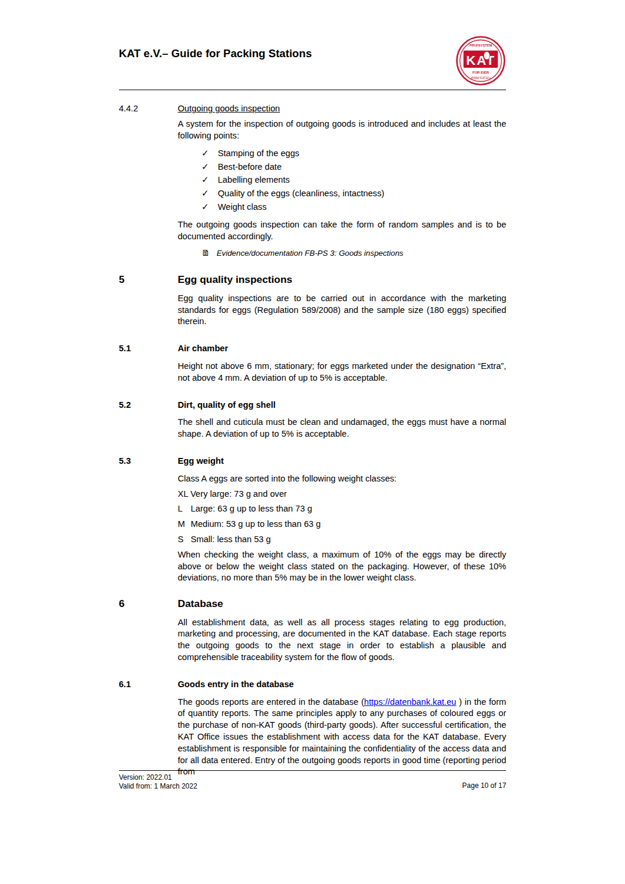KAT e.V.– Guide for Packing Stations
PRÜFSYSTEM KAT FÜR EIER WWW.KAT.EU
4.4.2
Outgoing goods inspection
A system for the inspection of outgoing goods is introduced and includes at least the following points:
Stamping of the eggs
Best-before date
Labelling elements
Quality of the eggs (cleanliness, intactness)
Weight class
The outgoing goods inspection can take the form of random samples and is to be documented accordingly.
🗎
Evidence/documentation FB-PS 3: Goods inspections
5
Egg quality inspections
Egg quality inspections are to be carried out in accordance with the marketing standards for eggs (Regulation 589/2008) and the sample size (180 eggs) specified therein.
5.1
Air chamber
Height not above 6 mm, stationary; for eggs marketed under the designation “Extra”, not above 4 mm. A deviation of up to 5% is acceptable.
5.2
Dirt, quality of egg shell
The shell and cuticula must be clean and undamaged, the eggs must have a normal shape. A deviation of up to 5% is acceptable.
5.3
Egg weight
Class A eggs are sorted into the following weight classes:
XL Very large: 73 g and over
L
Large: 63 g up to less than 73 g
M
Medium: 53 g up to less than 63 g
S
Small: less than 53 g
When checking the weight class, a maximum of 10% of the eggs may be directly above or below the weight class stated on the packaging. However, of these 10% deviations, no more than 5% may be in the lower weight class.
6
Database
All establishment data, as well as all process stages relating to egg production, marketing and processing, are documented in the KAT database. Each stage reports the outgoing goods to the next stage in order to establish a plausible and comprehensible traceability system for the flow of goods.
6.1
Goods entry in the database
The goods reports are entered in the database (https://datenbank.kat.eu ) in the form of quantity reports. The same principles apply to any purchases of coloured eggs or the purchase of non-KAT goods (third-party goods). After successful certification, the KAT Office issues the establishment with access data for the KAT database. Every establishment is responsible for maintaining the confidentiality of the access data and for all data entered. Entry of the outgoing goods reports in good time (reporting period from
Version: 2022.01
Valid from: 1 March 2022
Page 10 of 17